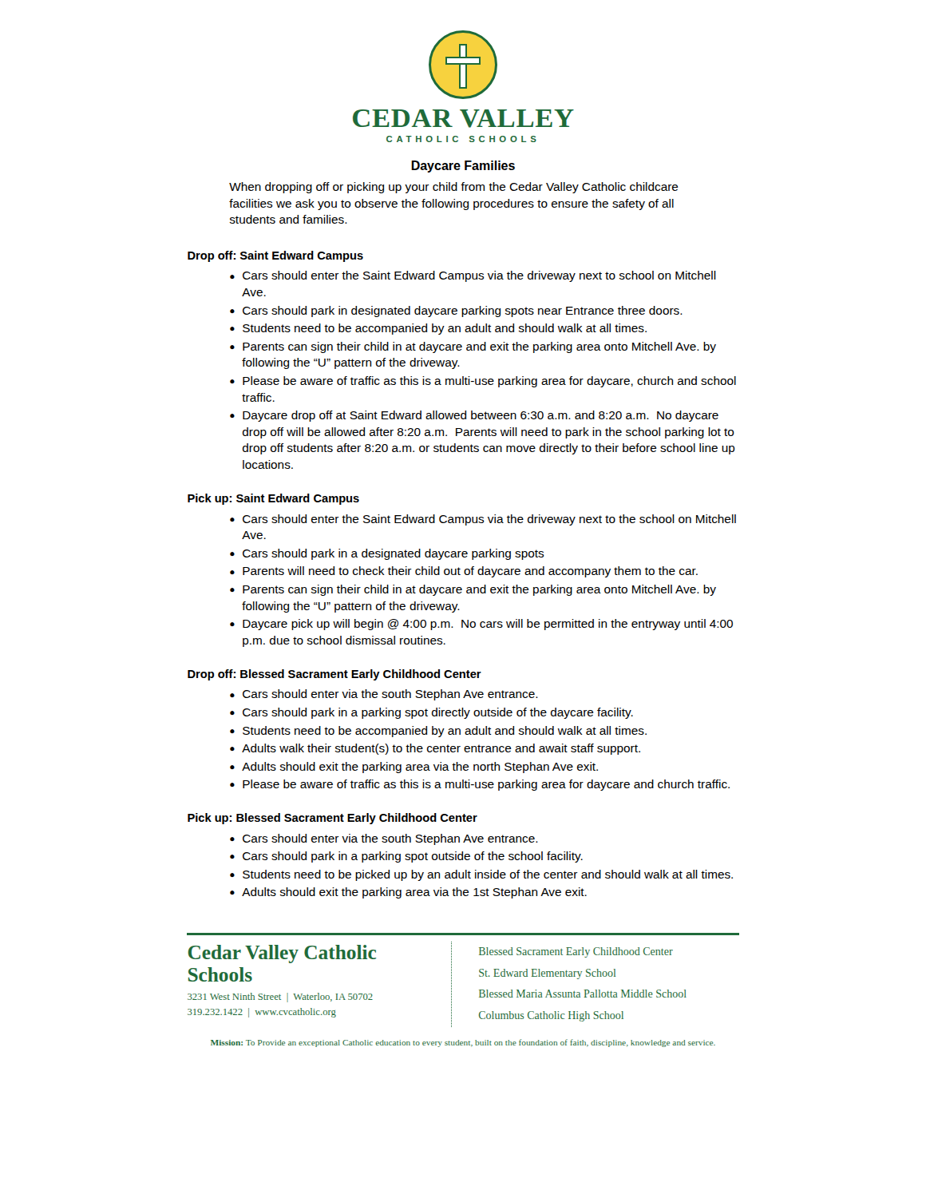CEDAR VALLEY
CATHOLIC SCHOOLS
Daycare Families
When dropping off or picking up your child from the Cedar Valley Catholic childcare facilities we ask you to observe the following procedures to ensure the safety of all students and families.
Drop off: Saint Edward Campus
Cars should enter the Saint Edward Campus via the driveway next to school on Mitchell Ave.
Cars should park in designated daycare parking spots near Entrance three doors.
Students need to be accompanied by an adult and should walk at all times.
Parents can sign their child in at daycare and exit the parking area onto Mitchell Ave. by following the “U” pattern of the driveway.
Please be aware of traffic as this is a multi-use parking area for daycare, church and school traffic.
Daycare drop off at Saint Edward allowed between 6:30 a.m. and 8:20 a.m. No daycare drop off will be allowed after 8:20 a.m. Parents will need to park in the school parking lot to drop off students after 8:20 a.m. or students can move directly to their before school line up locations.
Pick up: Saint Edward Campus
Cars should enter the Saint Edward Campus via the driveway next to the school on Mitchell Ave.
Cars should park in a designated daycare parking spots
Parents will need to check their child out of daycare and accompany them to the car.
Parents can sign their child in at daycare and exit the parking area onto Mitchell Ave. by following the “U” pattern of the driveway.
Daycare pick up will begin @ 4:00 p.m. No cars will be permitted in the entryway until 4:00 p.m. due to school dismissal routines.
Drop off: Blessed Sacrament Early Childhood Center
Cars should enter via the south Stephan Ave entrance.
Cars should park in a parking spot directly outside of the daycare facility.
Students need to be accompanied by an adult and should walk at all times.
Adults walk their student(s) to the center entrance and await staff support.
Adults should exit the parking area via the north Stephan Ave exit.
Please be aware of traffic as this is a multi-use parking area for daycare and church traffic.
Pick up: Blessed Sacrament Early Childhood Center
Cars should enter via the south Stephan Ave entrance.
Cars should park in a parking spot outside of the school facility.
Students need to be picked up by an adult inside of the center and should walk at all times.
Adults should exit the parking area via the 1st Stephan Ave exit.
Cedar Valley Catholic Schools
3231 West Ninth Street | Waterloo, IA 50702
319.232.1422 | www.cvcatholic.org
Blessed Sacrament Early Childhood Center
St. Edward Elementary School
Blessed Maria Assunta Pallotta Middle School
Columbus Catholic High School
Mission: To Provide an exceptional Catholic education to every student, built on the foundation of faith, discipline, knowledge and service.